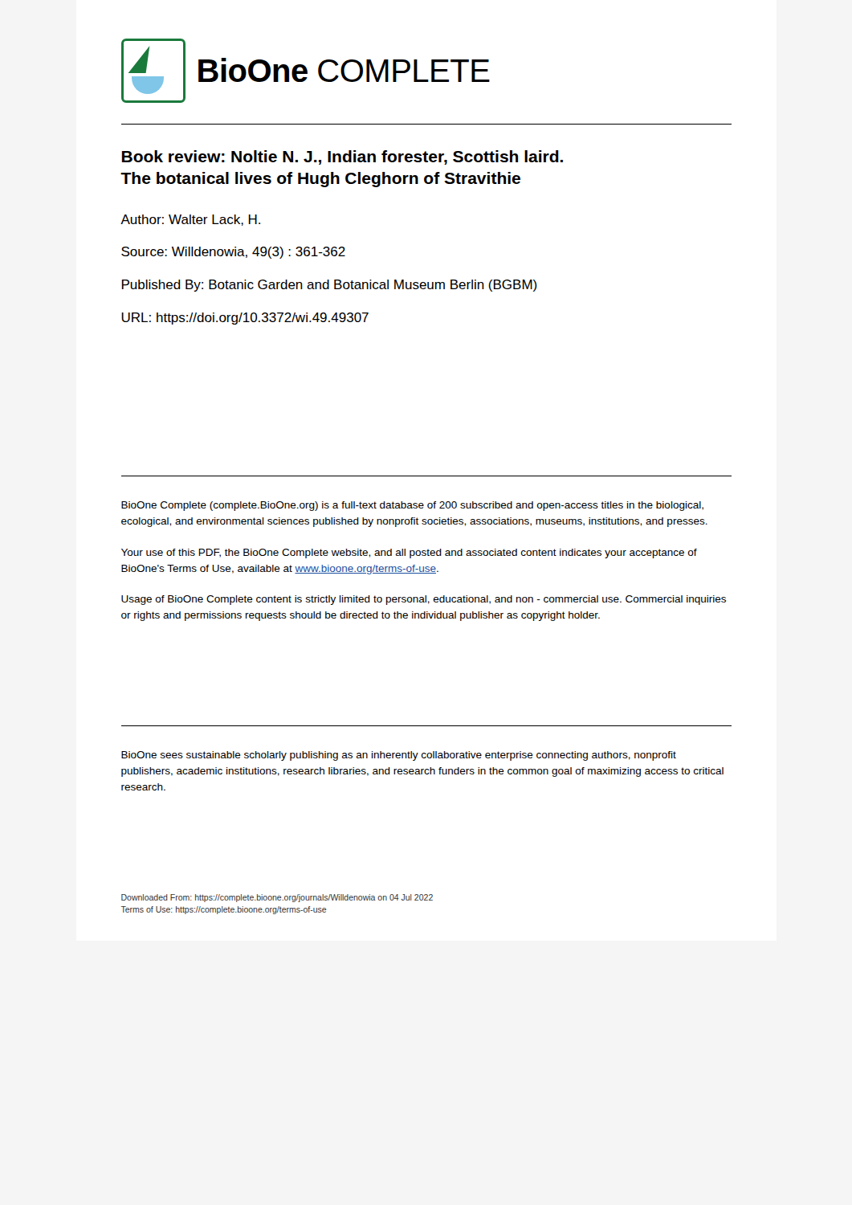BioOne COMPLETE
Book review: Noltie N. J., Indian forester, Scottish laird.
The botanical lives of Hugh Cleghorn of Stravithie
Author: Walter Lack, H.
Source: Willdenowia, 49(3) : 361-362
Published By: Botanic Garden and Botanical Museum Berlin (BGBM)
URL: https://doi.org/10.3372/wi.49.49307
BioOne Complete (complete.BioOne.org) is a full-text database of 200 subscribed and open-access titles in the biological, ecological, and environmental sciences published by nonprofit societies, associations, museums, institutions, and presses.
Your use of this PDF, the BioOne Complete website, and all posted and associated content indicates your acceptance of BioOne's Terms of Use, available at www.bioone.org/terms-of-use.
Usage of BioOne Complete content is strictly limited to personal, educational, and non - commercial use. Commercial inquiries or rights and permissions requests should be directed to the individual publisher as copyright holder.
BioOne sees sustainable scholarly publishing as an inherently collaborative enterprise connecting authors, nonprofit publishers, academic institutions, research libraries, and research funders in the common goal of maximizing access to critical research.
Downloaded From: https://complete.bioone.org/journals/Willdenowia on 04 Jul 2022
Terms of Use: https://complete.bioone.org/terms-of-use